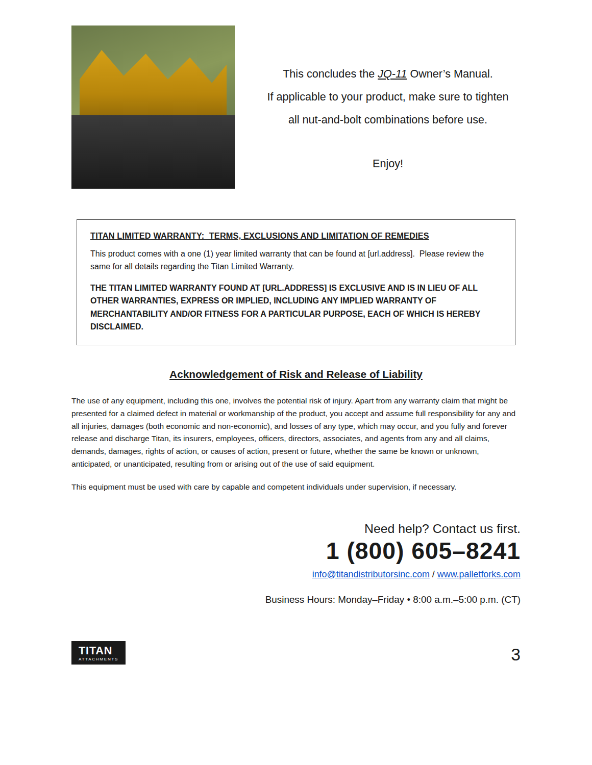This concludes the JQ-11 Owner’s Manual.
If applicable to your product, make sure to tighten
all nut-and-bolt combinations before use.
Enjoy!
TITAN LIMITED WARRANTY: TERMS, EXCLUSIONS AND LIMITATION OF REMEDIES
This product comes with a one (1) year limited warranty that can be found at [url.address]. Please review the same for all details regarding the Titan Limited Warranty.
THE TITAN LIMITED WARRANTY FOUND AT [URL.ADDRESS] IS EXCLUSIVE AND IS IN LIEU OF ALL OTHER WARRANTIES, EXPRESS OR IMPLIED, INCLUDING ANY IMPLIED WARRANTY OF MERCHANTABILITY AND/OR FITNESS FOR A PARTICULAR PURPOSE, EACH OF WHICH IS HEREBY DISCLAIMED.
Acknowledgement of Risk and Release of Liability
The use of any equipment, including this one, involves the potential risk of injury. Apart from any warranty claim that might be presented for a claimed defect in material or workmanship of the product, you accept and assume full responsibility for any and all injuries, damages (both economic and non-economic), and losses of any type, which may occur, and you fully and forever release and discharge Titan, its insurers, employees, officers, directors, associates, and agents from any and all claims, demands, damages, rights of action, or causes of action, present or future, whether the same be known or unknown, anticipated, or unanticipated, resulting from or arising out of the use of said equipment.
This equipment must be used with care by capable and competent individuals under supervision, if necessary.
Need help? Contact us first.
1 (800) 605–8241
info@titandistributorsinc.com / www.palletforks.com
Business Hours: Monday–Friday • 8:00 a.m.–5:00 p.m. (CT)
TITAN ATTACHMENTS
3